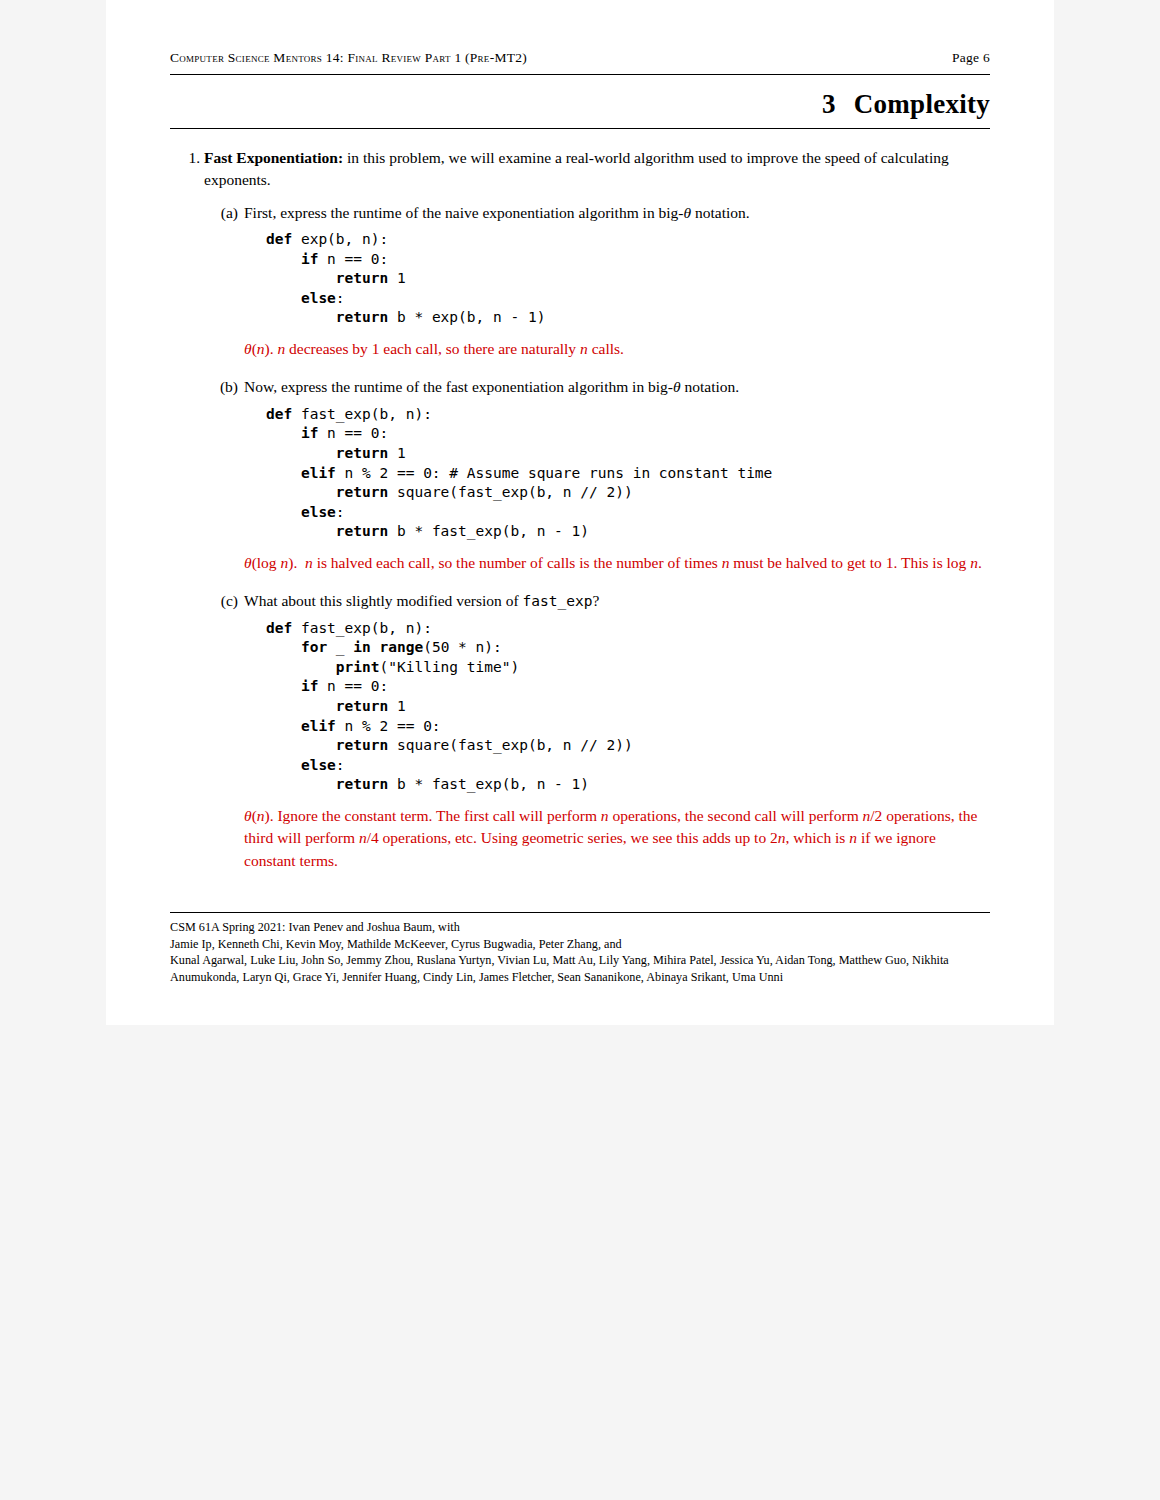Computer Science Mentors 14: Final Review Part 1 (Pre-MT2) Page 6
3 Complexity
Fast Exponentiation: in this problem, we will examine a real-world algorithm used to improve the speed of calculating exponents.
First, express the runtime of the naive exponentiation algorithm in big-θ notation.
def exp(b, n):
    if n == 0:
        return 1
    else:
        return b * exp(b, n - 1)
θ(n). n decreases by 1 each call, so there are naturally n calls.
Now, express the runtime of the fast exponentiation algorithm in big-θ notation.
def fast_exp(b, n):
    if n == 0:
        return 1
    elif n % 2 == 0: # Assume square runs in constant time
        return square(fast_exp(b, n // 2))
    else:
        return b * fast_exp(b, n - 1)
θ(log n). n is halved each call, so the number of calls is the number of times n must be halved to get to 1. This is log n.
What about this slightly modified version of fast_exp?
def fast_exp(b, n):
    for _ in range(50 * n):
        print("Killing time")
    if n == 0:
        return 1
    elif n % 2 == 0:
        return square(fast_exp(b, n // 2))
    else:
        return b * fast_exp(b, n - 1)
θ(n). Ignore the constant term. The first call will perform n operations, the second call will perform n/2 operations, the third will perform n/4 operations, etc. Using geometric series, we see this adds up to 2n, which is n if we ignore constant terms.
CSM 61A Spring 2021: Ivan Penev and Joshua Baum, with
Jamie Ip, Kenneth Chi, Kevin Moy, Mathilde McKeever, Cyrus Bugwadia, Peter Zhang, and
Kunal Agarwal, Luke Liu, John So, Jemmy Zhou, Ruslana Yurtyn, Vivian Lu, Matt Au, Lily Yang, Mihira Patel, Jessica Yu, Aidan Tong, Matthew Guo, Nikhita Anumukonda, Laryn Qi, Grace Yi, Jennifer Huang, Cindy Lin, James Fletcher, Sean Sananikone, Abinaya Srikant, Uma Unni